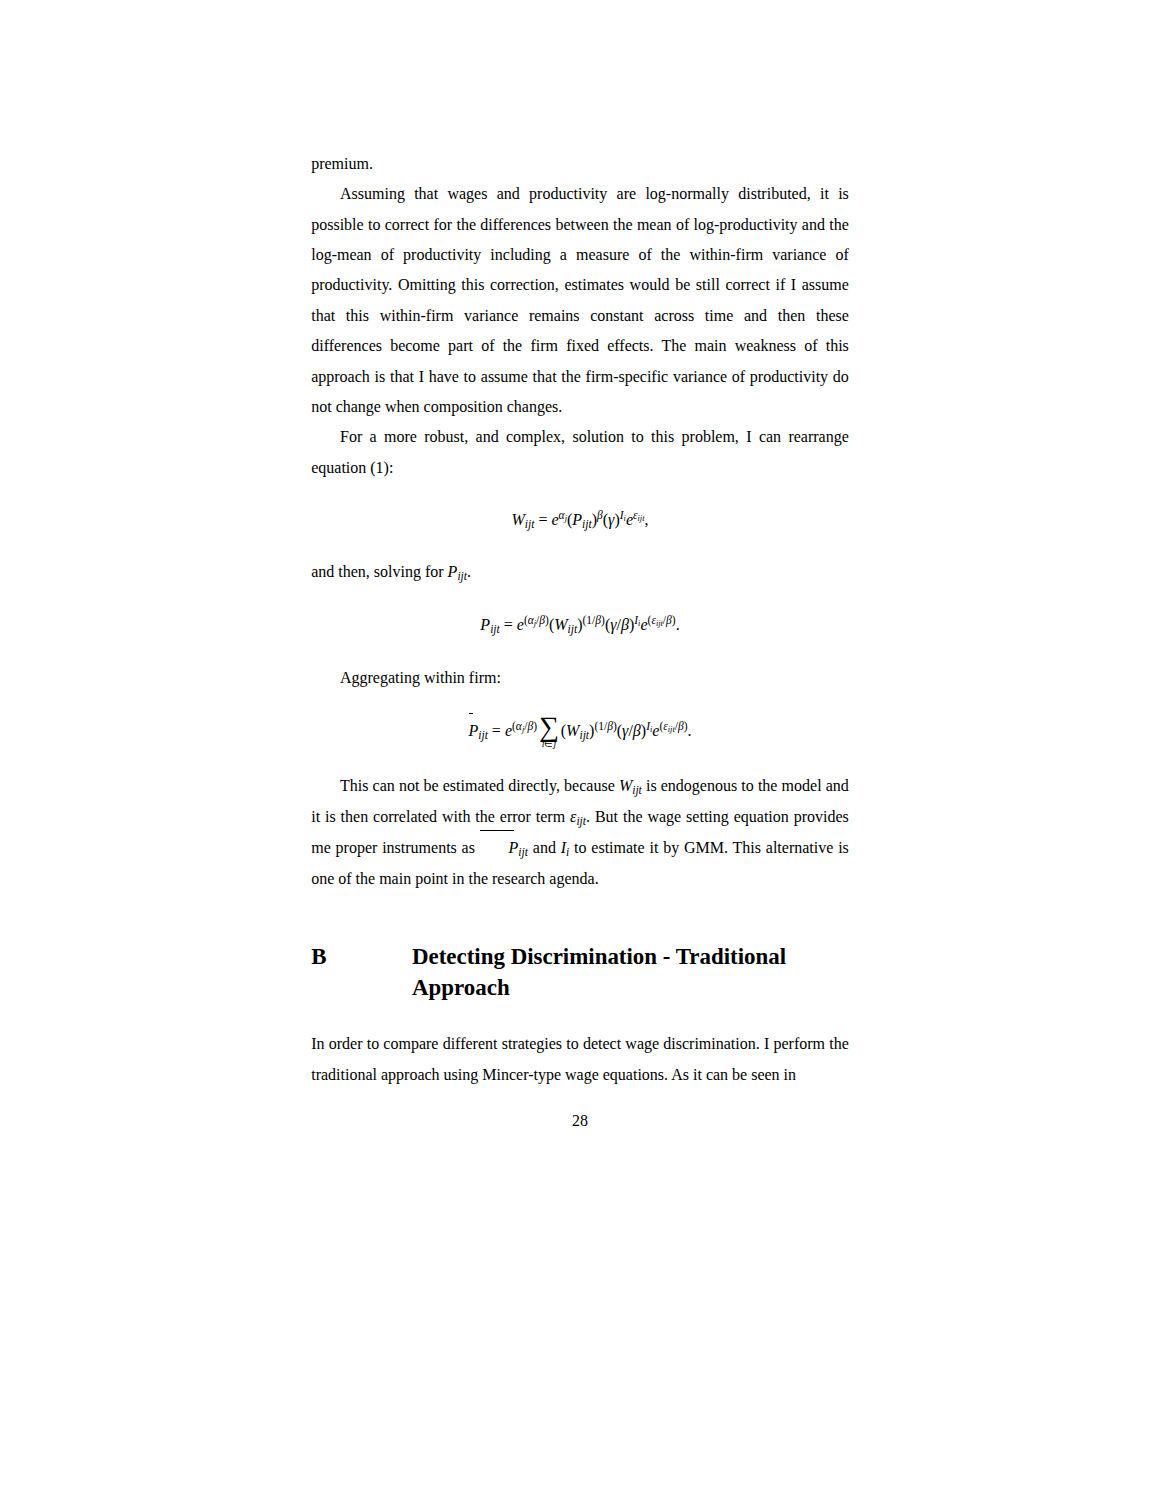premium.
Assuming that wages and productivity are log-normally distributed, it is possible to correct for the differences between the mean of log-productivity and the log-mean of productivity including a measure of the within-firm variance of productivity. Omitting this correction, estimates would be still correct if I assume that this within-firm variance remains constant across time and then these differences become part of the firm fixed effects. The main weakness of this approach is that I have to assume that the firm-specific variance of productivity do not change when composition changes.
For a more robust, and complex, solution to this problem, I can rearrange equation (1):
Wijt = eαj(Pijt)β(γ)Iieεijt,
and then, solving for Pijt.
Pijt = e(αj/β)(Wijt)(1/β)(γ/β)Iie(εijt/β).
Aggregating within firm:
Pijt = e(αj/β)∑i∈j(Wijt)(1/β)(γ/β)Iie(εijt/β).
This can not be estimated directly, because Wijt is endogenous to the model and it is then correlated with the error term εijt. But the wage setting equation provides me proper instruments as Pijt and Ii to estimate it by GMM. This alternative is one of the main point in the research agenda.
B Detecting Discrimination - Traditional Approach
In order to compare different strategies to detect wage discrimination. I perform the traditional approach using Mincer-type wage equations. As it can be seen in
28